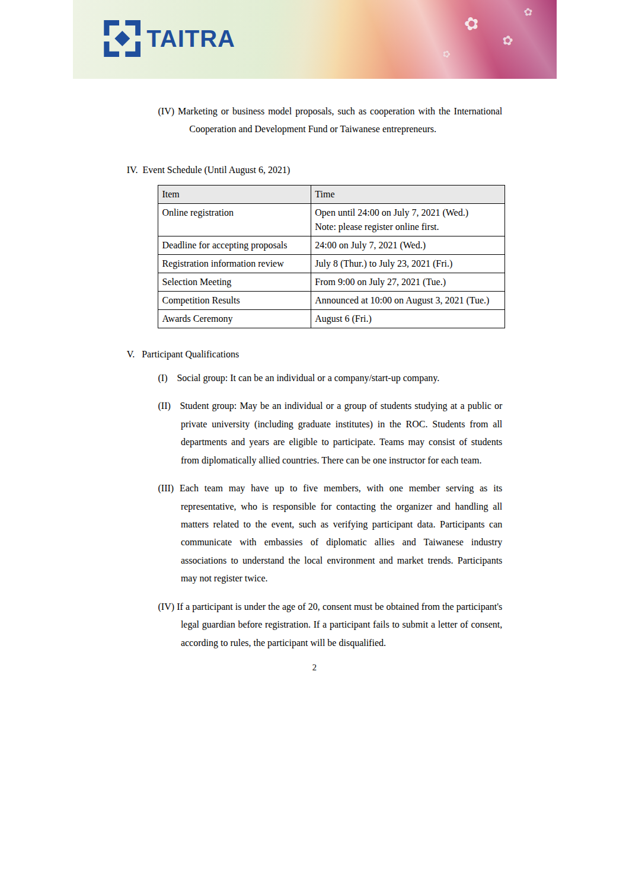✿
✿
✿
✿
TAITRA
(IV) Marketing or business model proposals, such as cooperation with the International Cooperation and Development Fund or Taiwanese entrepreneurs.
IV. Event Schedule (Until August 6, 2021)
| Item | Time |
| --- | --- |
| Online registration | Open until 24:00 on July 7, 2021 (Wed.) Note: please register online first. |
| Deadline for accepting proposals | 24:00 on July 7, 2021 (Wed.) |
| Registration information review | July 8 (Thur.) to July 23, 2021 (Fri.) |
| Selection Meeting | From 9:00 on July 27, 2021 (Tue.) |
| Competition Results | Announced at 10:00 on August 3, 2021 (Tue.) |
| Awards Ceremony | August 6 (Fri.) |
V. Participant Qualifications
(I) Social group: It can be an individual or a company/start-up company.
(II) Student group: May be an individual or a group of students studying at a public or private university (including graduate institutes) in the ROC. Students from all departments and years are eligible to participate. Teams may consist of students from diplomatically allied countries. There can be one instructor for each team.
(III) Each team may have up to five members, with one member serving as its representative, who is responsible for contacting the organizer and handling all matters related to the event, such as verifying participant data. Participants can communicate with embassies of diplomatic allies and Taiwanese industry associations to understand the local environment and market trends. Participants may not register twice.
(IV) If a participant is under the age of 20, consent must be obtained from the participant's legal guardian before registration. If a participant fails to submit a letter of consent, according to rules, the participant will be disqualified.
2